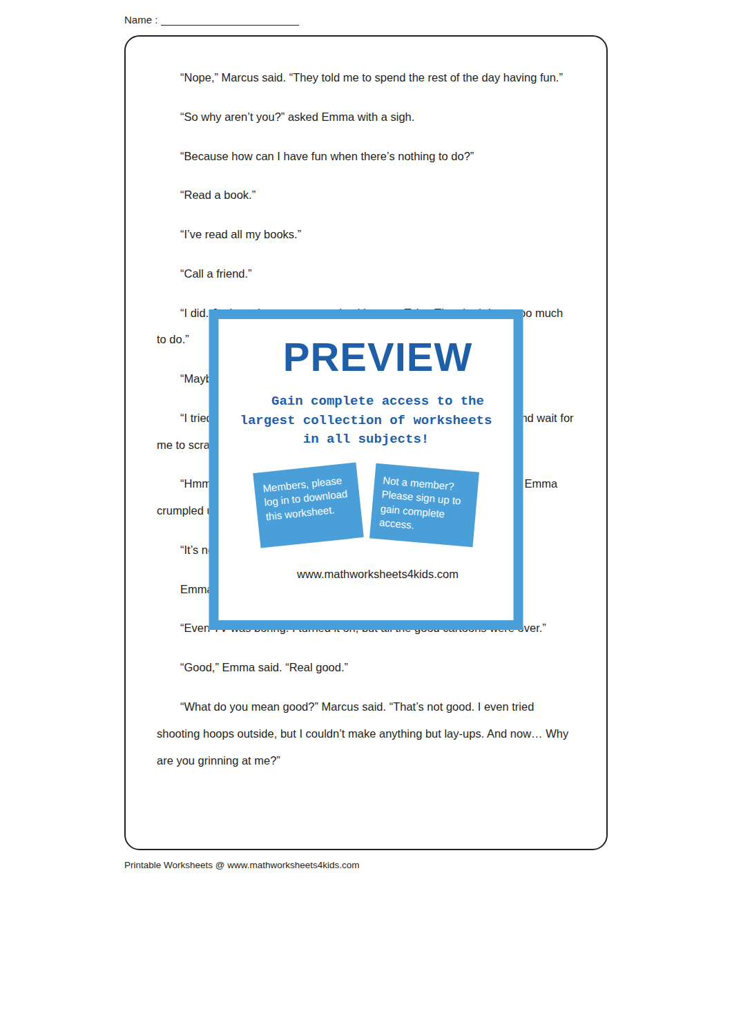Name :
“Nope,” Marcus said. “They told me to spend the rest of the day having fun.”
“So why aren’t you?” asked Emma with a sigh.
“Because how can I have fun when there’s nothing to do?”
“Read a book.”
“I’ve read all my books.”
“Call a friend.”
“I did. Josh can’t come over and neither can Tyler. They both have too much to do.”
“Maybe you can…”
“I tried that. I tried playing with the dog, but all he did was roll over and wait for me to scratch his belly. Then he fell asleep. He was even snoring!”
“Hmm. Maybe you could… Oh! That gives me an idea for my story!” Emma crumpled up her first page and started writing quickly.
“It’s not fair you get to have all the fun,” Marcus said.
Emma kept writing.
“Even TV was boring. I turned it on, but all the good cartoons were over.”
“Good,” Emma said. “Real good.”
“What do you mean good?” Marcus said. “That’s not good. I even tried shooting hoops outside, but I couldn’t make anything but lay-ups. And now… Why are you grinning at me?”
PREVIEW
Gain complete access to the largest collection of worksheets in all subjects!
Members, please log in to download this worksheet.
Not a member? Please sign up to gain complete access.
www.mathworksheets4kids.com
Printable Worksheets @ www.mathworksheets4kids.com